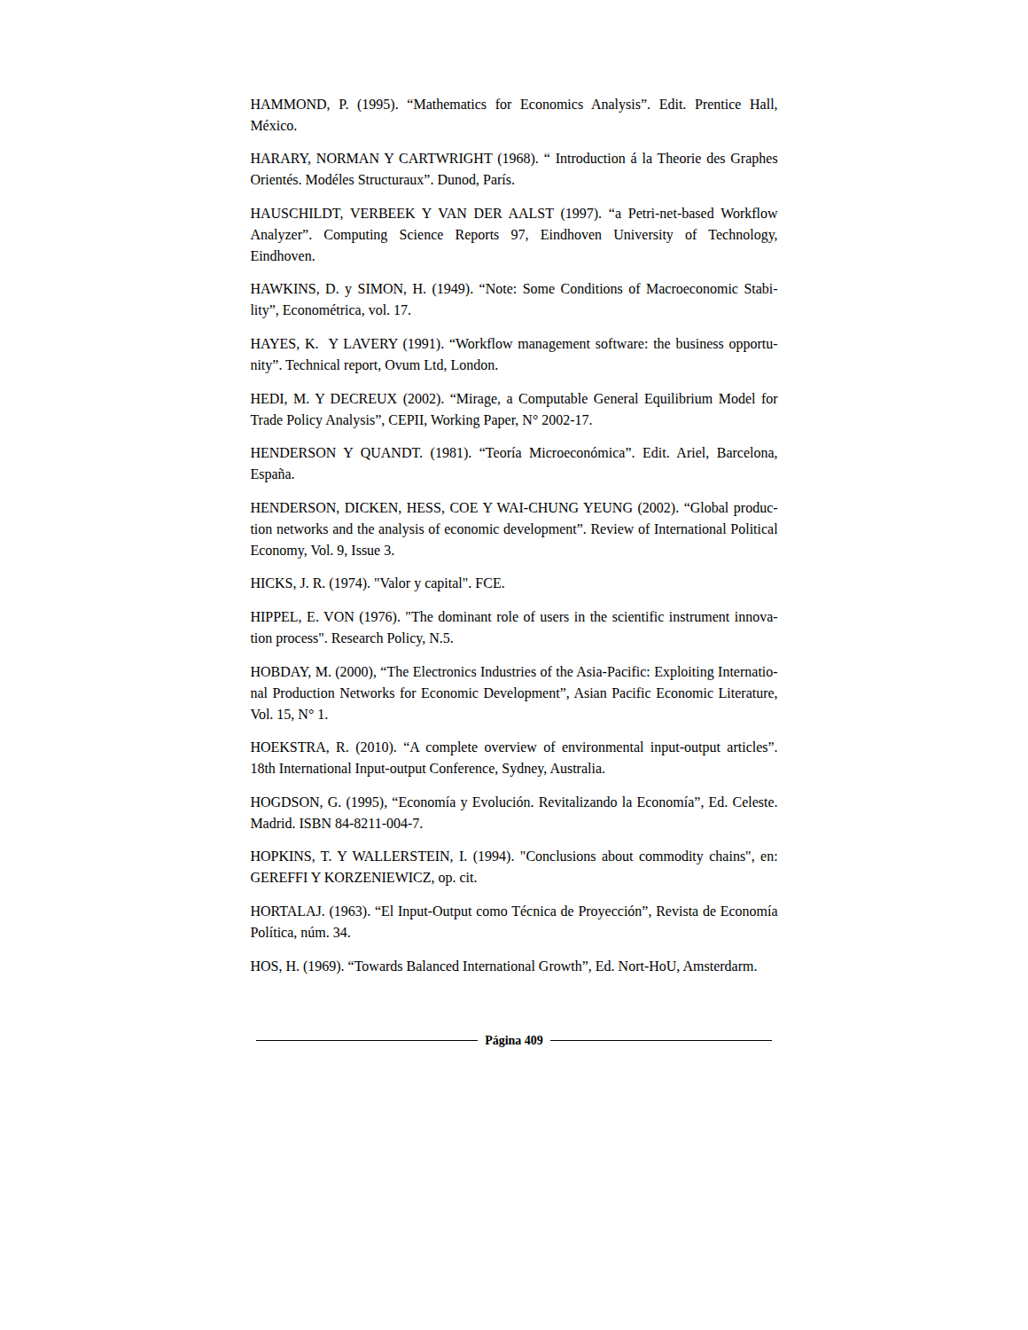HAMMOND, P. (1995). “Mathematics for Economics Analysis”. Edit. Prentice Hall, México.
HARARY, NORMAN Y CARTWRIGHT (1968). “ Introduction á la Theorie des Graphes Orientés. Modéles Structuraux”. Dunod, París.
HAUSCHILDT, VERBEEK Y VAN DER AALST (1997). “a Petri-net-based Workflow Analyzer”. Computing Science Reports 97, Eindhoven University of Technology, Eindhoven.
HAWKINS, D. y SIMON, H. (1949). “Note: Some Conditions of Macroeconomic Stability”, Econométrica, vol. 17.
HAYES, K. Y LAVERY (1991). “Workflow management software: the business opportunity”. Technical report, Ovum Ltd, London.
HEDI, M. Y DECREUX (2002). “Mirage, a Computable General Equilibrium Model for Trade Policy Analysis”, CEPII, Working Paper, N° 2002-17.
HENDERSON Y QUANDT. (1981). “Teoría Microeconómica”. Edit. Ariel, Barcelona, España.
HENDERSON, DICKEN, HESS, COE Y WAI-CHUNG YEUNG (2002). “Global production networks and the analysis of economic development”. Review of International Political Economy, Vol. 9, Issue 3.
HICKS, J. R. (1974). "Valor y capital". FCE.
HIPPEL, E. VON (1976). "The dominant role of users in the scientific instrument innovation process". Research Policy, N.5.
HOBDAY, M. (2000), “The Electronics Industries of the Asia-Pacific: Exploiting International Production Networks for Economic Development”, Asian Pacific Economic Literature, Vol. 15, N° 1.
HOEKSTRA, R. (2010). “A complete overview of environmental input-output articles”. 18th International Input-output Conference, Sydney, Australia.
HOGDSON, G. (1995), “Economía y Evolución. Revitalizando la Economía”, Ed. Celeste. Madrid. ISBN 84-8211-004-7.
HOPKINS, T. Y WALLERSTEIN, I. (1994). "Conclusions about commodity chains", en: GEREFFI Y KORZENIEWICZ, op. cit.
HORTALAJ. (1963). “El Input-Output como Técnica de Proyección”, Revista de Economía Política, núm. 34.
HOS, H. (1969). “Towards Balanced International Growth”, Ed. Nort-HoU, Amsterdarm.
Página 409